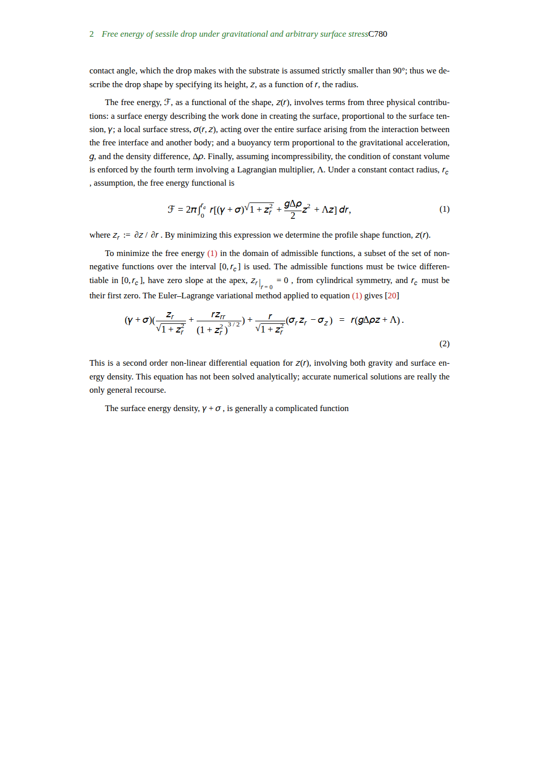2 Free energy of sessile drop under gravitational and arbitrary surface stressC780
contact angle, which the drop makes with the substrate is assumed strictly smaller than 90°; thus we describe the drop shape by specifying its height, z, as a function of r, the radius.
The free energy, ℱ, as a functional of the shape, z(r), involves terms from three physical contributions: a surface energy describing the work done in creating the surface, proportional to the surface tension, γ; a local surface stress, σ(r,z), acting over the entire surface arising from the interaction between the free interface and another body; and a buoyancy term proportional to the gravitational acceleration, g, and the density difference, Δρ. Finally, assuming incompressibility, the condition of constant volume is enforced by the fourth term involving a Lagrangian multiplier, Λ. Under a constant contact radius, rc, assumption, the free energy functional is
ℱ = 2π ∫ 0 rc r [ (γ+σ) 1+zr2 + gΔρ 2 z2 + Λz ] dr ,
(1)
where zr:=∂z/∂r . By minimizing this expression we determine the profile shape function, z(r).
To minimize the free energy (1) in the domain of admissible functions, a subset of the set of non-negative functions over the interval [0,rc] is used. The admissible functions must be twice differentiable in [0,rc], have zero slope at the apex, zr|r=0=0 , from cylindrical symmetry, and rc must be their first zero. The Euler–Lagrange variational method applied to equation (1) gives [20]
(γ+σ) ( zr 1+zr2 + rzrr (1+zr2)3/2 ) + r 1+zr2 ( σrzr − σz ) = r ( gΔρz + Λ ) .
(2)
This is a second order non-linear differential equation for z(r), involving both gravity and surface energy density. This equation has not been solved analytically; accurate numerical solutions are really the only general recourse.
The surface energy density, γ+σ , is generally a complicated function